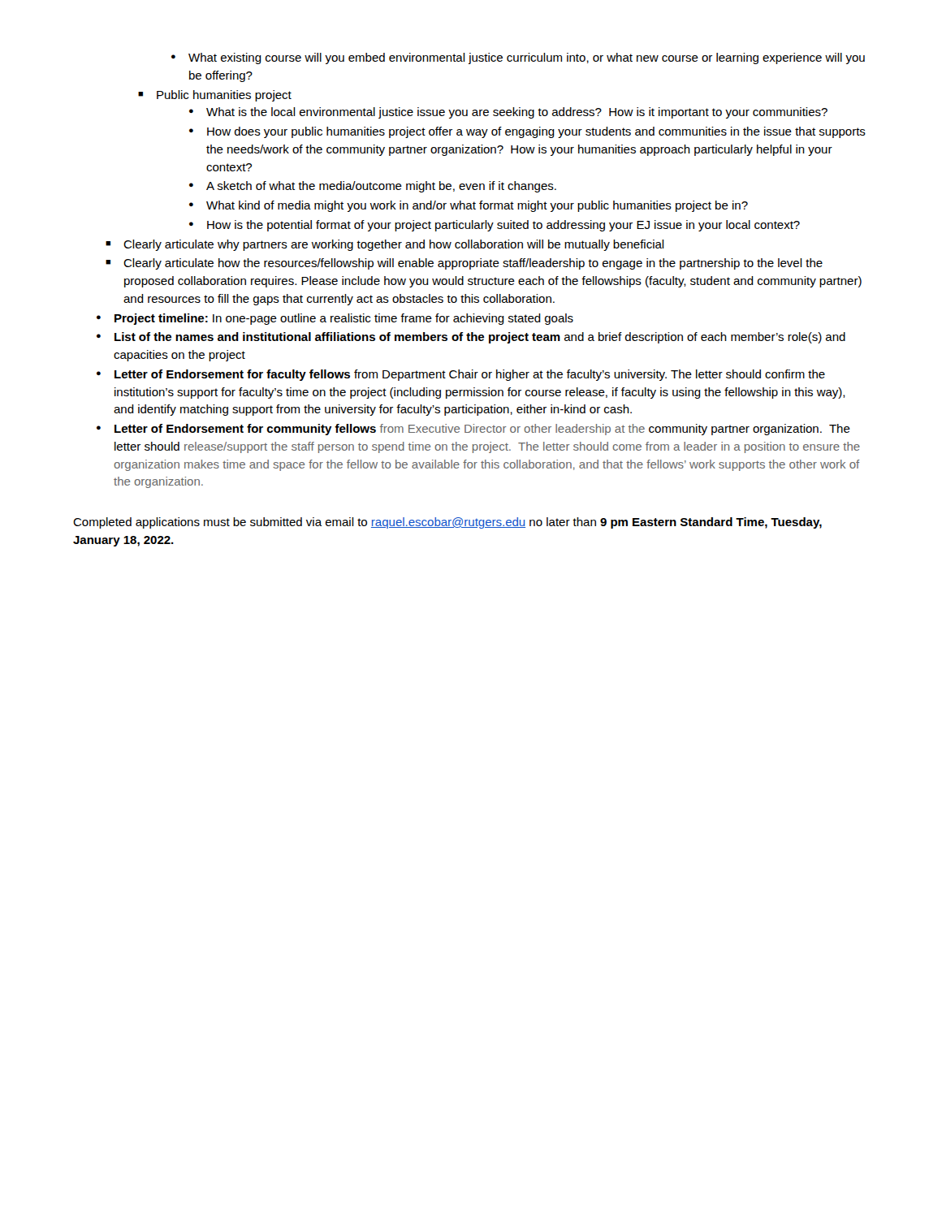What existing course will you embed environmental justice curriculum into, or what new course or learning experience will you be offering?
Public humanities project
What is the local environmental justice issue you are seeking to address? How is it important to your communities?
How does your public humanities project offer a way of engaging your students and communities in the issue that supports the needs/work of the community partner organization? How is your humanities approach particularly helpful in your context?
A sketch of what the media/outcome might be, even if it changes.
What kind of media might you work in and/or what format might your public humanities project be in?
How is the potential format of your project particularly suited to addressing your EJ issue in your local context?
Clearly articulate why partners are working together and how collaboration will be mutually beneficial
Clearly articulate how the resources/fellowship will enable appropriate staff/leadership to engage in the partnership to the level the proposed collaboration requires. Please include how you would structure each of the fellowships (faculty, student and community partner) and resources to fill the gaps that currently act as obstacles to this collaboration.
Project timeline: In one-page outline a realistic time frame for achieving stated goals
List of the names and institutional affiliations of members of the project team and a brief description of each member’s role(s) and capacities on the project
Letter of Endorsement for faculty fellows from Department Chair or higher at the faculty’s university. The letter should confirm the institution’s support for faculty’s time on the project (including permission for course release, if faculty is using the fellowship in this way), and identify matching support from the university for faculty’s participation, either in-kind or cash.
Letter of Endorsement for community fellows from Executive Director or other leadership at the community partner organization. The letter should release/support the staff person to spend time on the project. The letter should come from a leader in a position to ensure the organization makes time and space for the fellow to be available for this collaboration, and that the fellows’ work supports the other work of the organization.
Completed applications must be submitted via email to raquel.escobar@rutgers.edu no later than 9 pm Eastern Standard Time, Tuesday, January 18, 2022.